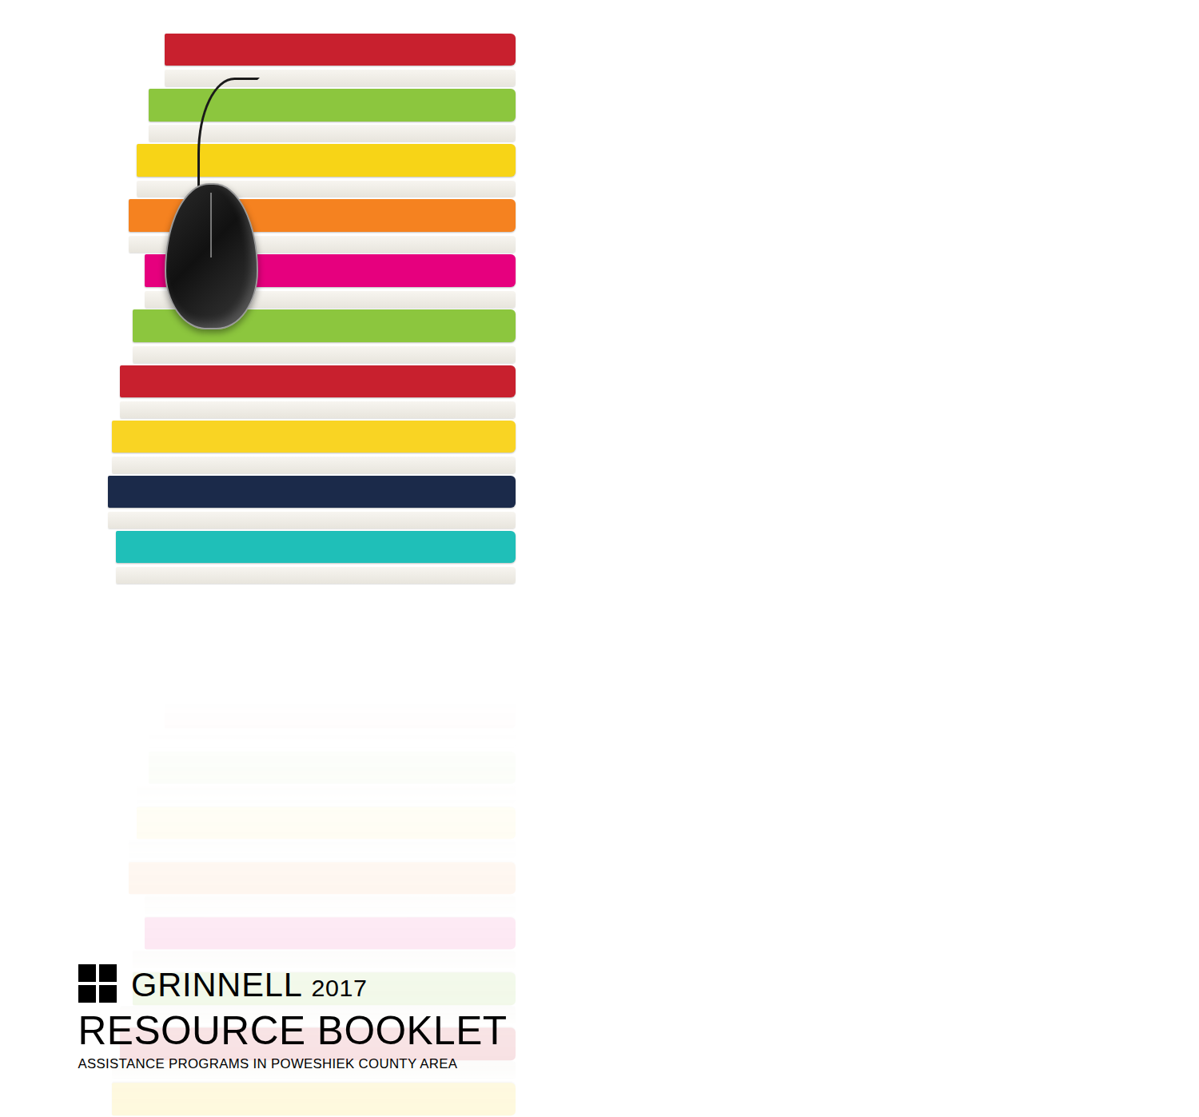GRINNELL 2017
RESOURCE BOOKLET
ASSISTANCE PROGRAMS IN POWESHIEK COUNTY AREA